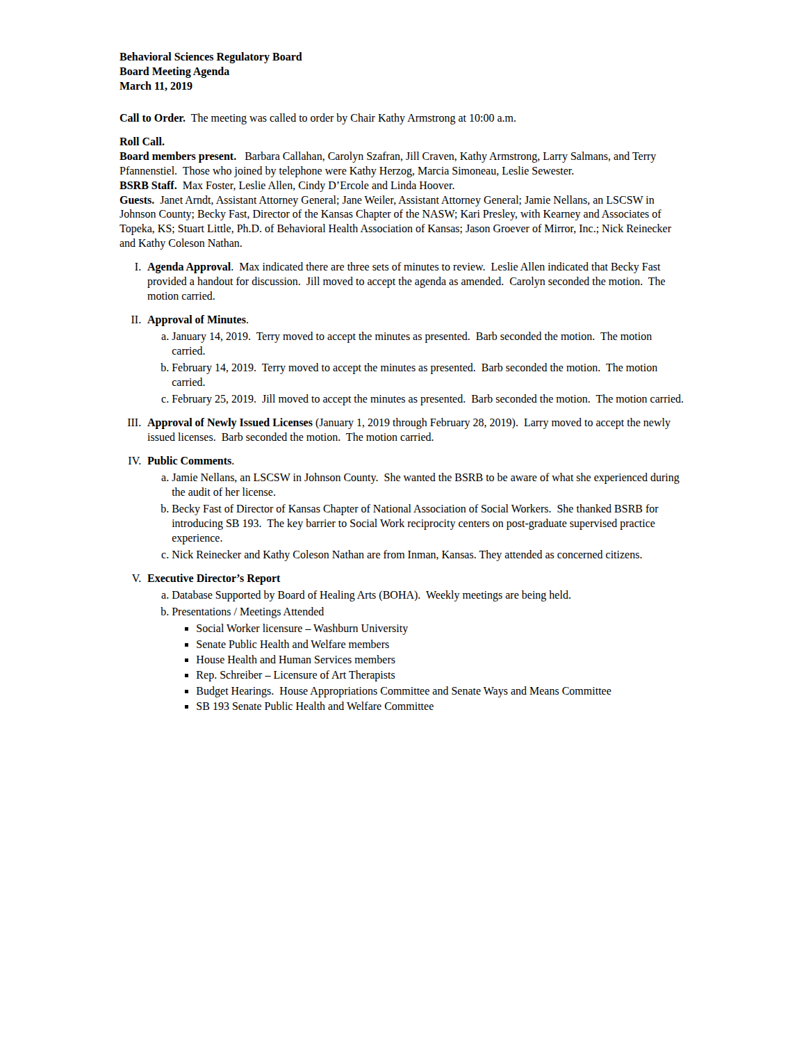Behavioral Sciences Regulatory Board
Board Meeting Agenda
March 11, 2019
Call to Order. The meeting was called to order by Chair Kathy Armstrong at 10:00 a.m.
Roll Call.
Board members present. Barbara Callahan, Carolyn Szafran, Jill Craven, Kathy Armstrong, Larry Salmans, and Terry Pfannenstiel. Those who joined by telephone were Kathy Herzog, Marcia Simoneau, Leslie Sewester.
BSRB Staff. Max Foster, Leslie Allen, Cindy D’Ercole and Linda Hoover.
Guests. Janet Arndt, Assistant Attorney General; Jane Weiler, Assistant Attorney General; Jamie Nellans, an LSCSW in Johnson County; Becky Fast, Director of the Kansas Chapter of the NASW; Kari Presley, with Kearney and Associates of Topeka, KS; Stuart Little, Ph.D. of Behavioral Health Association of Kansas; Jason Groever of Mirror, Inc.; Nick Reinecker and Kathy Coleson Nathan.
Agenda Approval. Max indicated there are three sets of minutes to review. Leslie Allen indicated that Becky Fast provided a handout for discussion. Jill moved to accept the agenda as amended. Carolyn seconded the motion. The motion carried.
Approval of Minutes.
January 14, 2019. Terry moved to accept the minutes as presented. Barb seconded the motion. The motion carried.
February 14, 2019. Terry moved to accept the minutes as presented. Barb seconded the motion. The motion carried.
February 25, 2019. Jill moved to accept the minutes as presented. Barb seconded the motion. The motion carried.
Approval of Newly Issued Licenses (January 1, 2019 through February 28, 2019). Larry moved to accept the newly issued licenses. Barb seconded the motion. The motion carried.
Public Comments.
Jamie Nellans, an LSCSW in Johnson County. She wanted the BSRB to be aware of what she experienced during the audit of her license.
Becky Fast of Director of Kansas Chapter of National Association of Social Workers. She thanked BSRB for introducing SB 193. The key barrier to Social Work reciprocity centers on post-graduate supervised practice experience.
Nick Reinecker and Kathy Coleson Nathan are from Inman, Kansas. They attended as concerned citizens.
Executive Director’s Report
Database Supported by Board of Healing Arts (BOHA). Weekly meetings are being held.
Presentations / Meetings Attended
Social Worker licensure – Washburn University
Senate Public Health and Welfare members
House Health and Human Services members
Rep. Schreiber – Licensure of Art Therapists
Budget Hearings. House Appropriations Committee and Senate Ways and Means Committee
SB 193 Senate Public Health and Welfare Committee